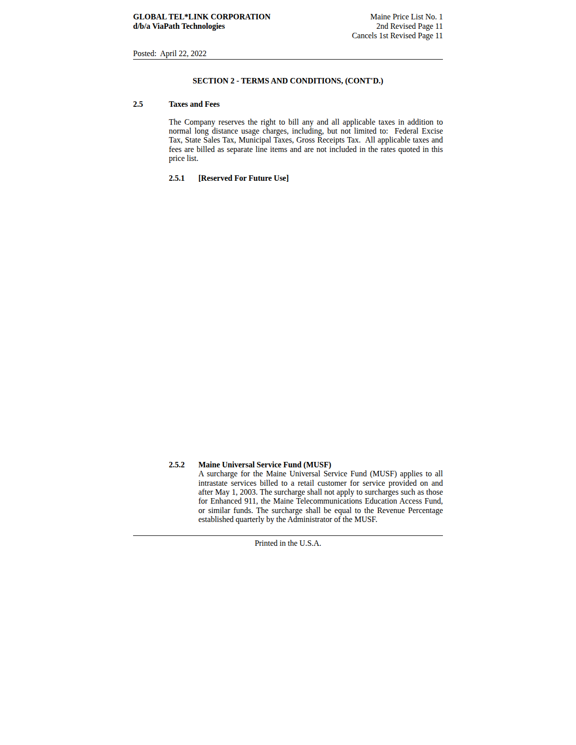GLOBAL TEL*LINK CORPORATION
d/b/a ViaPath Technologies
Maine Price List No. 1
2nd Revised Page 11
Cancels 1st Revised Page 11
Posted: April 22, 2022
SECTION 2 - TERMS AND CONDITIONS, (CONT'D.)
2.5
Taxes and Fees
The Company reserves the right to bill any and all applicable taxes in addition to normal long distance usage charges, including, but not limited to: Federal Excise Tax, State Sales Tax, Municipal Taxes, Gross Receipts Tax. All applicable taxes and fees are billed as separate line items and are not included in the rates quoted in this price list.
2.5.1
[Reserved For Future Use]
2.5.2
Maine Universal Service Fund (MUSF)
A surcharge for the Maine Universal Service Fund (MUSF) applies to all intrastate services billed to a retail customer for service provided on and after May 1, 2003. The surcharge shall not apply to surcharges such as those for Enhanced 911, the Maine Telecommunications Education Access Fund, or similar funds. The surcharge shall be equal to the Revenue Percentage established quarterly by the Administrator of the MUSF.
Printed in the U.S.A.